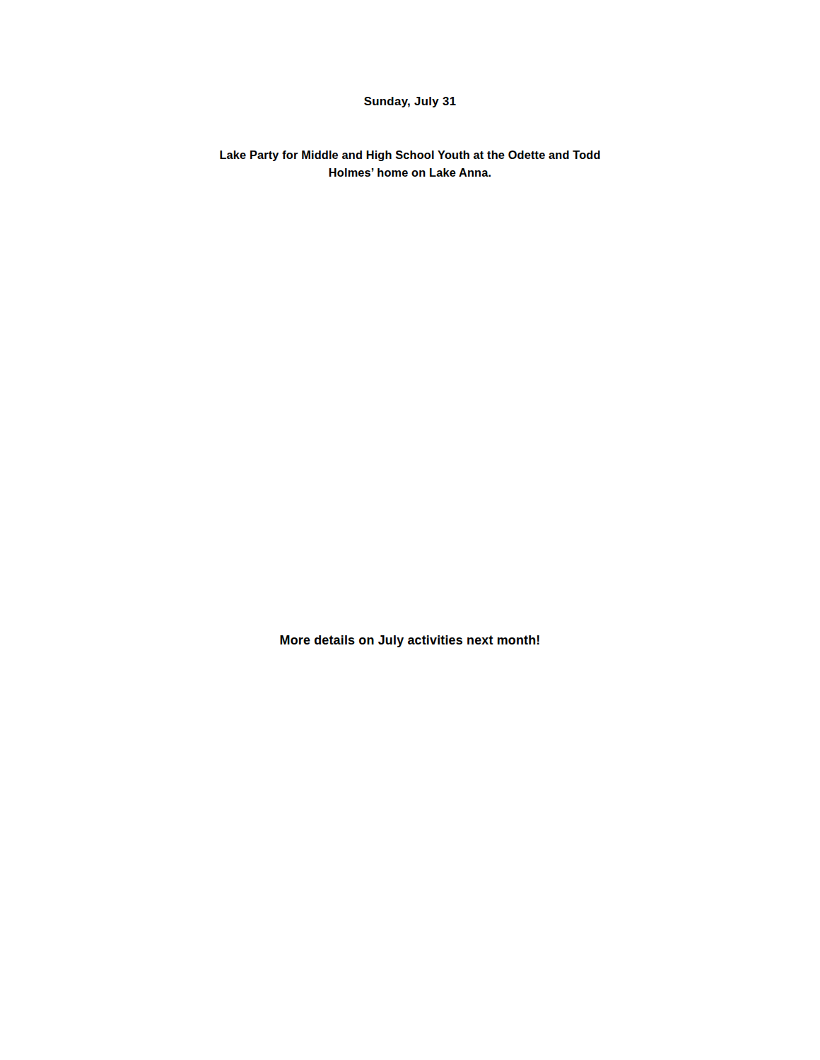Sunday, July 31
Lake Party for Middle and High School Youth at the Odette and Todd Holmes’ home on Lake Anna.
More details on July activities next month!